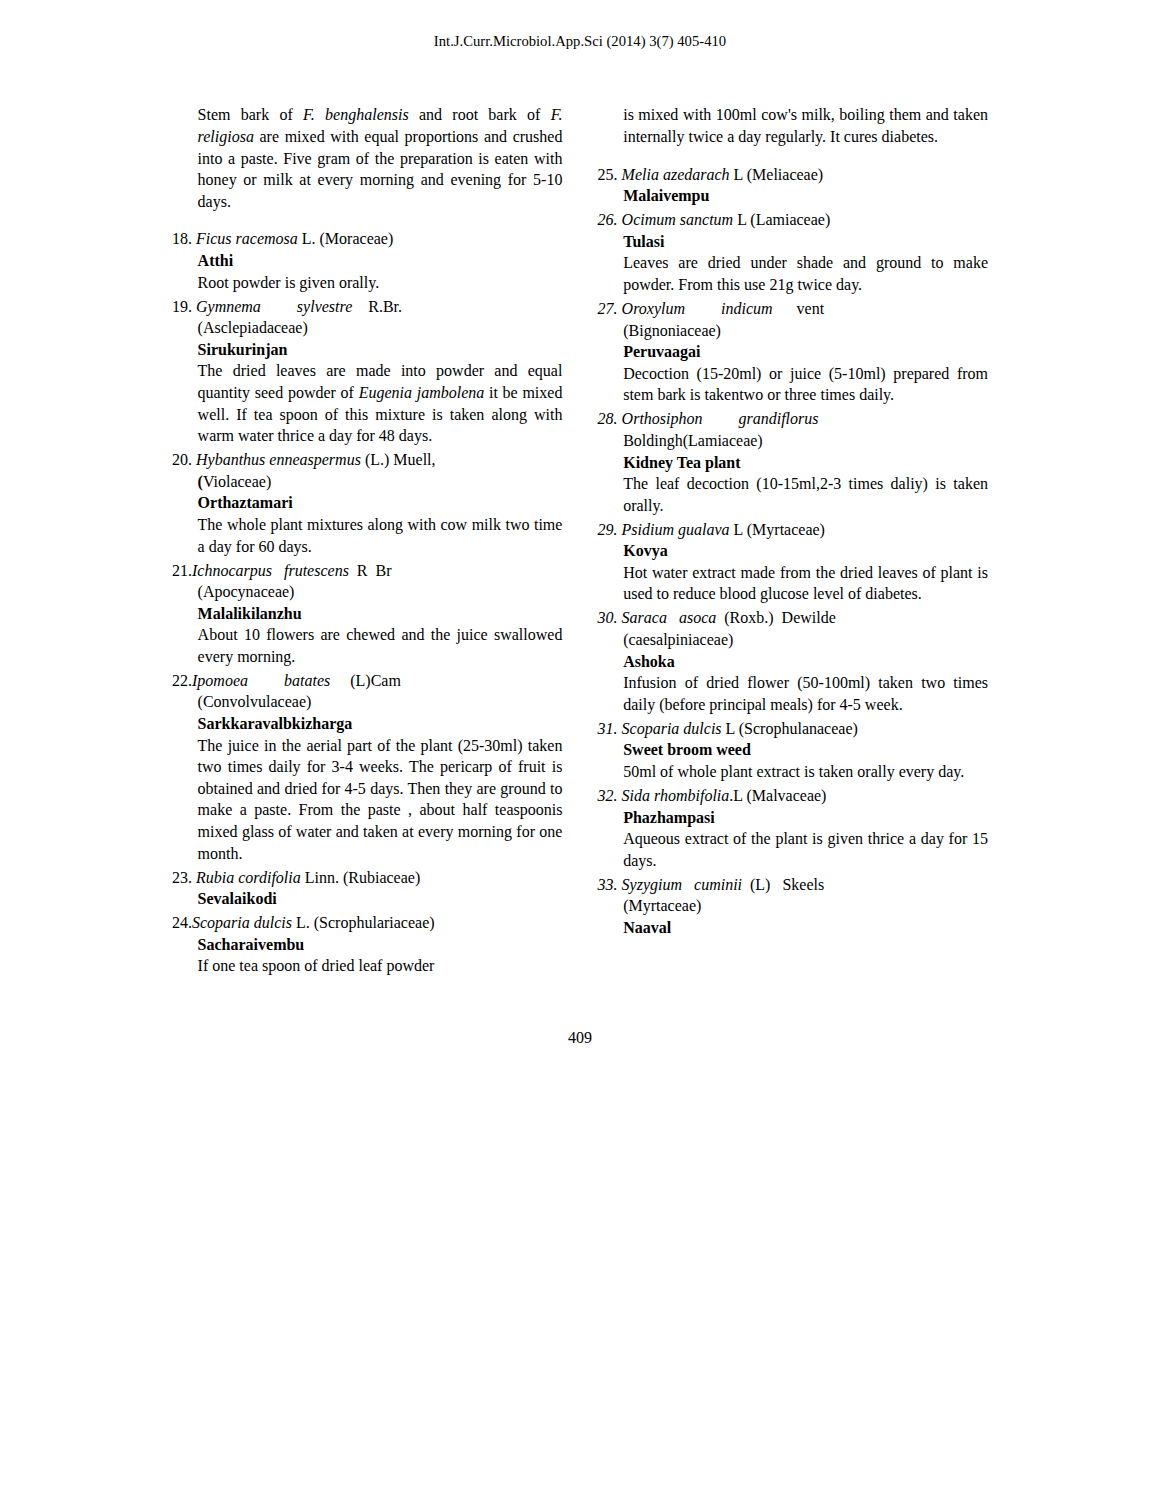Int.J.Curr.Microbiol.App.Sci (2014) 3(7) 405-410
Stem bark of F. benghalensis and root bark of F. religiosa are mixed with equal proportions and crushed into a paste. Five gram of the preparation is eaten with honey or milk at every morning and evening for 5-10 days.
18. Ficus racemosa L. (Moraceae) Atthi Root powder is given orally.
19. Gymnema sylvestre R.Br. (Asclepiadaceae) Sirukurinjan The dried leaves are made into powder and equal quantity seed powder of Eugenia jambolena it be mixed well. If tea spoon of this mixture is taken along with warm water thrice a day for 48 days.
20. Hybanthus enneaspermus (L.) Muell, (Violaceae) Orthaztamari The whole plant mixtures along with cow milk two time a day for 60 days.
21. Ichnocarpus frutescens R Br (Apocynaceae) Malalikilanzhu About 10 flowers are chewed and the juice swallowed every morning.
22. Ipomoea batates (L)Cam (Convolvulaceae) Sarkkaravalbkizharga The juice in the aerial part of the plant (25-30ml) taken two times daily for 3-4 weeks. The pericarp of fruit is obtained and dried for 4-5 days. Then they are ground to make a paste. From the paste , about half teaspoonis mixed glass of water and taken at every morning for one month.
23. Rubia cordifolia Linn. (Rubiaceae) Sevalaikodi
24. Scoparia dulcis L. (Scrophulariaceae) Sacharaivembu If one tea spoon of dried leaf powder
is mixed with 100ml cow's milk, boiling them and taken internally twice a day regularly. It cures diabetes.
25. Melia azedarach L (Meliaceae) Malaivempu
26. Ocimum sanctum L (Lamiaceae) Tulasi Leaves are dried under shade and ground to make powder. From this use 21g twice day.
27. Oroxylum indicum vent (Bignoniaceae) Peruvaagai Decoction (15-20ml) or juice (5-10ml) prepared from stem bark is takentwo or three times daily.
28. Orthosiphon grandiflorus Boldingh(Lamiaceae) Kidney Tea plant The leaf decoction (10-15ml,2-3 times daliy) is taken orally.
29. Psidium gualava L (Myrtaceae) Kovya Hot water extract made from the dried leaves of plant is used to reduce blood glucose level of diabetes.
30. Saraca asoca (Roxb.) Dewilde (caesalpiniaceae) Ashoka Infusion of dried flower (50-100ml) taken two times daily (before principal meals) for 4-5 week.
31. Scoparia dulcis L (Scrophulanaceae) Sweet broom weed 50ml of whole plant extract is taken orally every day.
32. Sida rhombifolia.L (Malvaceae) Phazhampasi Aqueous extract of the plant is given thrice a day for 15 days.
33. Syzygium cuminii (L) Skeels (Myrtaceae) Naaval
409